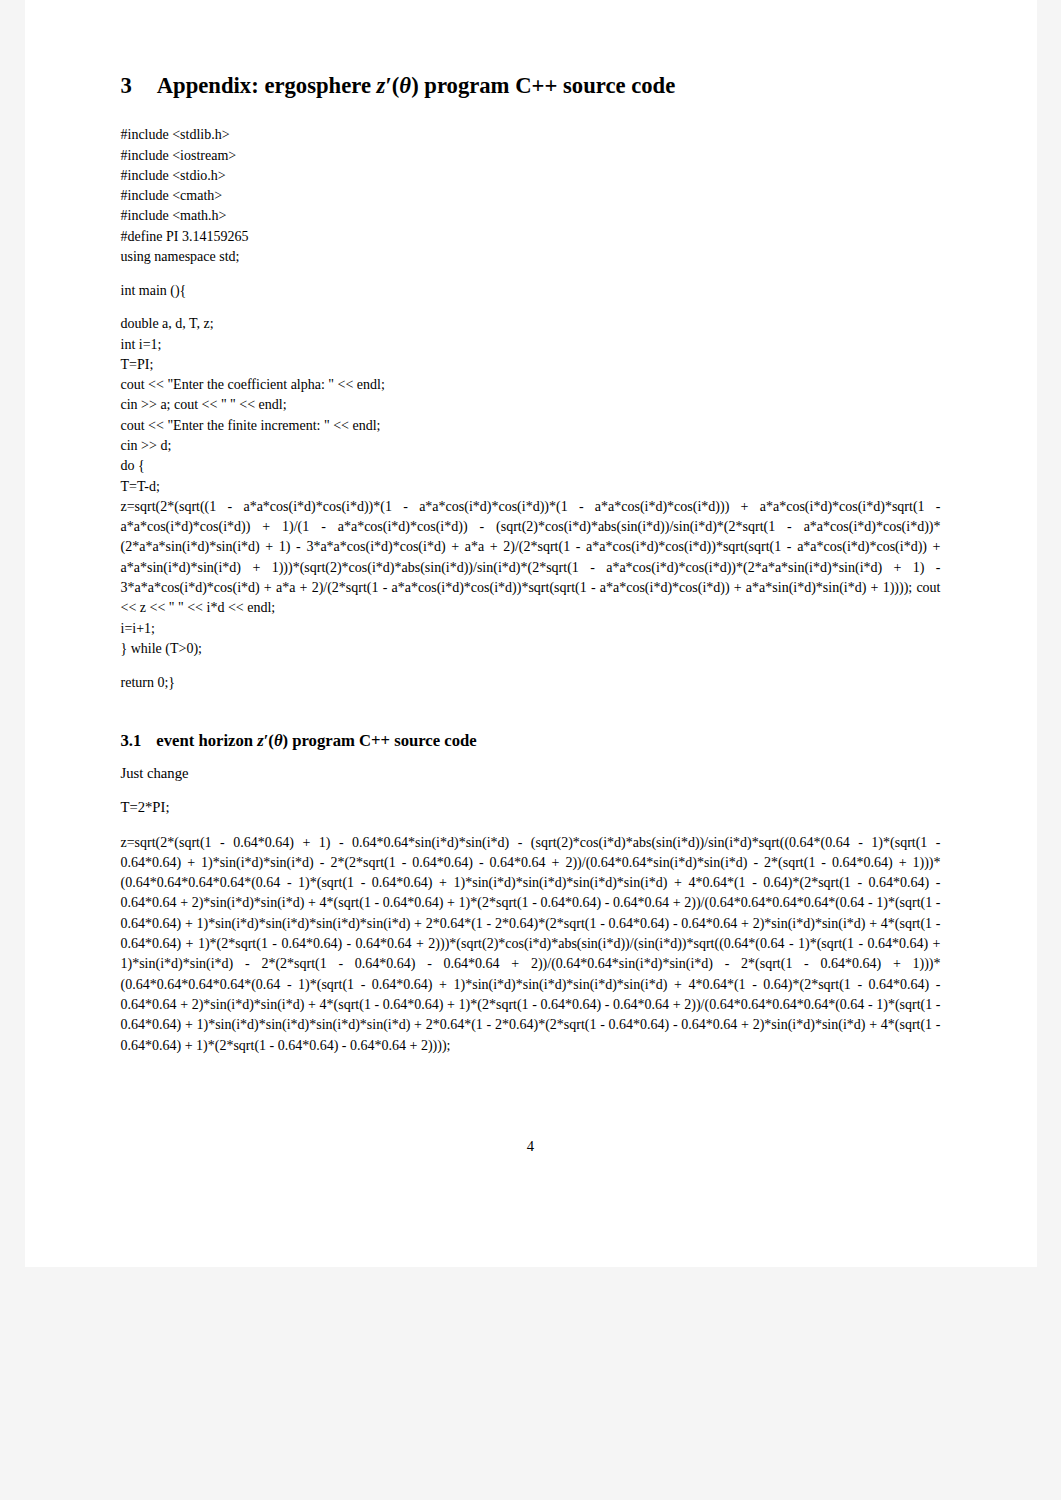3 Appendix: ergosphere z′(θ) program C++ source code
#include <stdlib.h>
#include <iostream>
#include <stdio.h>
#include <cmath>
#include <math.h>
#define PI 3.14159265
using namespace std;
int main (){
double a, d, T, z;
int i=1;
T=PI;
cout << "Enter the coefficient alpha: " << endl;
cin >> a; cout << " " << endl;
cout << "Enter the finite increment: " << endl;
cin >> d;
do {
T=T-d;
z=sqrt(2*(sqrt((1 - a*a*cos(i*d)*cos(i*d))*(1 - a*a*cos(i*d)*cos(i*d))*(1 - a*a*cos(i*d)*cos(i*d))) + a*a*cos(i*d)*cos(i*d)*sqrt(1 - a*a*cos(i*d)*cos(i*d)) + 1)/(1 - a*a*cos(i*d)*cos(i*d)) - (sqrt(2)*cos(i*d)*abs(sin(i*d))/sin(i*d)*(2*sqrt(1 - a*a*cos(i*d)*cos(i*d))*(2*a*a*sin(i*d)*sin(i*d) + 1) - 3*a*a*cos(i*d)*cos(i*d) + a*a + 2)/(2*sqrt(1 - a*a*cos(i*d)*cos(i*d))*sqrt(sqrt(1 - a*a*cos(i*d)*cos(i*d)) + a*a*sin(i*d)*sin(i*d) + 1)))*(sqrt(2)*cos(i*d)*abs(sin(i*d))/sin(i*d)*(2*sqrt(1 - a*a*cos(i*d)*cos(i*d))*(2*a*a*sin(i*d)*sin(i*d) + 1) - 3*a*a*cos(i*d)*cos(i*d) + a*a + 2)/(2*sqrt(1 - a*a*cos(i*d)*cos(i*d))*sqrt(sqrt(1 - a*a*cos(i*d)*cos(i*d)) + a*a*sin(i*d)*sin(i*d) + 1)))); cout << z << " " << i*d << endl;
i=i+1;
} while (T>0);
return 0;}
3.1event horizon z′(θ) program C++ source code
Just change
T=2*PI;
z=sqrt(2*(sqrt(1 - 0.64*0.64) + 1) - 0.64*0.64*sin(i*d)*sin(i*d) - (sqrt(2)*cos(i*d)*abs(sin(i*d))/sin(i*d)*sqrt((0.64*(0.64 - 1)*(sqrt(1 - 0.64*0.64) + 1)*sin(i*d)*sin(i*d) - 2*(2*sqrt(1 - 0.64*0.64) - 0.64*0.64 + 2))/(0.64*0.64*sin(i*d)*sin(i*d) - 2*(sqrt(1 - 0.64*0.64) + 1)))*(0.64*0.64*0.64*0.64*(0.64 - 1)*(sqrt(1 - 0.64*0.64) + 1)*sin(i*d)*sin(i*d)*sin(i*d)*sin(i*d) + 4*0.64*(1 - 0.64)*(2*sqrt(1 - 0.64*0.64) - 0.64*0.64 + 2)*sin(i*d)*sin(i*d) + 4*(sqrt(1 - 0.64*0.64) + 1)*(2*sqrt(1 - 0.64*0.64) - 0.64*0.64 + 2))/(0.64*0.64*0.64*0.64*(0.64 - 1)*(sqrt(1 - 0.64*0.64) + 1)*sin(i*d)*sin(i*d)*sin(i*d)*sin(i*d) + 2*0.64*(1 - 2*0.64)*(2*sqrt(1 - 0.64*0.64) - 0.64*0.64 + 2)*sin(i*d)*sin(i*d) + 4*(sqrt(1 - 0.64*0.64) + 1)*(2*sqrt(1 - 0.64*0.64) - 0.64*0.64 + 2)))*(sqrt(2)*cos(i*d)*abs(sin(i*d))/(sin(i*d))*sqrt((0.64*(0.64 - 1)*(sqrt(1 - 0.64*0.64) + 1)*sin(i*d)*sin(i*d) - 2*(2*sqrt(1 - 0.64*0.64) - 0.64*0.64 + 2))/(0.64*0.64*sin(i*d)*sin(i*d) - 2*(sqrt(1 - 0.64*0.64) + 1)))*(0.64*0.64*0.64*0.64*(0.64 - 1)*(sqrt(1 - 0.64*0.64) + 1)*sin(i*d)*sin(i*d)*sin(i*d)*sin(i*d) + 4*0.64*(1 - 0.64)*(2*sqrt(1 - 0.64*0.64) - 0.64*0.64 + 2)*sin(i*d)*sin(i*d) + 4*(sqrt(1 - 0.64*0.64) + 1)*(2*sqrt(1 - 0.64*0.64) - 0.64*0.64 + 2))/(0.64*0.64*0.64*0.64*(0.64 - 1)*(sqrt(1 - 0.64*0.64) + 1)*sin(i*d)*sin(i*d)*sin(i*d)*sin(i*d) + 2*0.64*(1 - 2*0.64)*(2*sqrt(1 - 0.64*0.64) - 0.64*0.64 + 2)*sin(i*d)*sin(i*d) + 4*(sqrt(1 - 0.64*0.64) + 1)*(2*sqrt(1 - 0.64*0.64) - 0.64*0.64 + 2))));
4